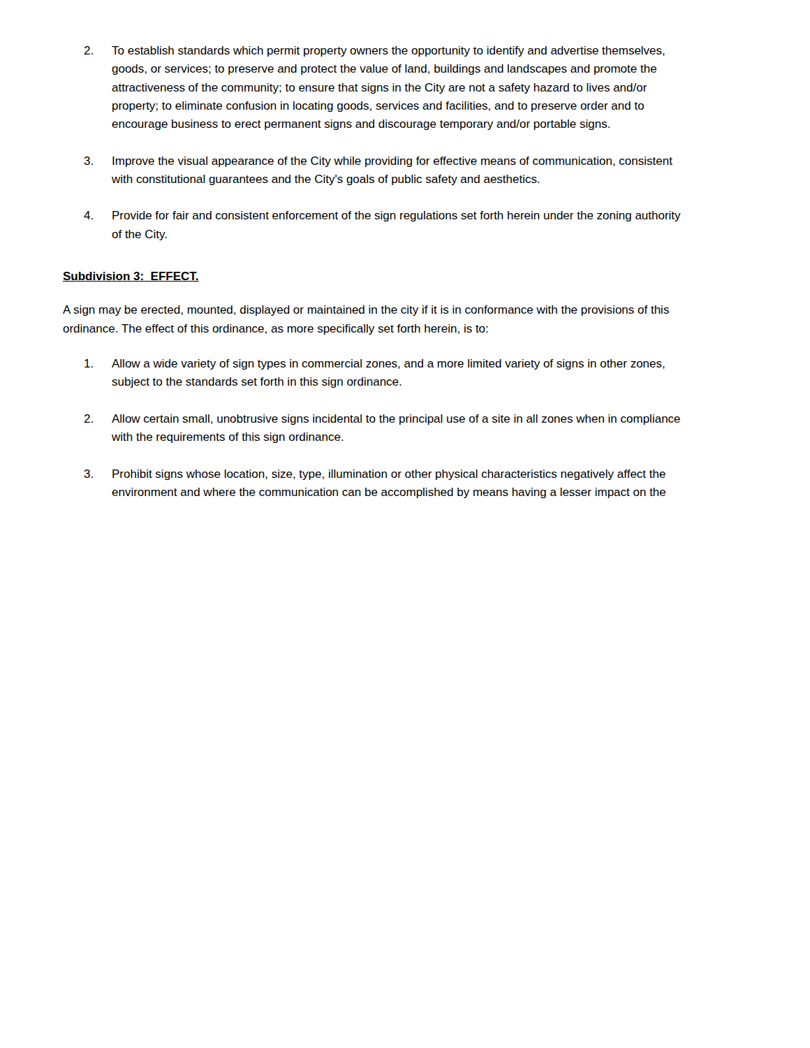To establish standards which permit property owners the opportunity to identify and advertise themselves, goods, or services; to preserve and protect the value of land, buildings and landscapes and promote the attractiveness of the community; to ensure that signs in the City are not a safety hazard to lives and/or property; to eliminate confusion in locating goods, services and facilities, and to preserve order and to encourage business to erect permanent signs and discourage temporary and/or portable signs.
Improve the visual appearance of the City while providing for effective means of communication, consistent with constitutional guarantees and the City's goals of public safety and aesthetics.
Provide for fair and consistent enforcement of the sign regulations set forth herein under the zoning authority of the City.
Subdivision 3: EFFECT.
A sign may be erected, mounted, displayed or maintained in the city if it is in conformance with the provisions of this ordinance. The effect of this ordinance, as more specifically set forth herein, is to:
Allow a wide variety of sign types in commercial zones, and a more limited variety of signs in other zones, subject to the standards set forth in this sign ordinance.
Allow certain small, unobtrusive signs incidental to the principal use of a site in all zones when in compliance with the requirements of this sign ordinance.
Prohibit signs whose location, size, type, illumination or other physical characteristics negatively affect the environment and where the communication can be accomplished by means having a lesser impact on the